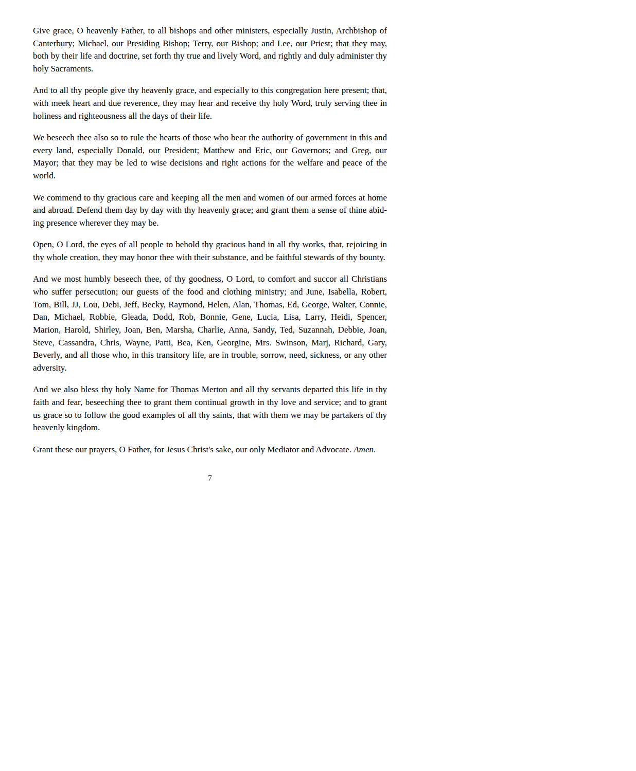Give grace, O heavenly Father, to all bishops and other ministers, especially Justin, Archbishop of Canterbury; Michael, our Presiding Bishop; Terry, our Bishop; and Lee, our Priest; that they may, both by their life and doctrine, set forth thy true and lively Word, and rightly and duly administer thy holy Sacraments.
And to all thy people give thy heavenly grace, and especially to this congregation here present; that, with meek heart and due reverence, they may hear and receive thy holy Word, truly serving thee in holiness and righteousness all the days of their life.
We beseech thee also so to rule the hearts of those who bear the authority of government in this and every land, especially Donald, our President; Matthew and Eric, our Governors; and Greg, our Mayor; that they may be led to wise decisions and right actions for the welfare and peace of the world.
We commend to thy gracious care and keeping all the men and women of our armed forces at home and abroad. Defend them day by day with thy heavenly grace; and grant them a sense of thine abiding presence wherever they may be.
Open, O Lord, the eyes of all people to behold thy gracious hand in all thy works, that, rejoicing in thy whole creation, they may honor thee with their substance, and be faithful stewards of thy bounty.
And we most humbly beseech thee, of thy goodness, O Lord, to comfort and succor all Christians who suffer persecution; our guests of the food and clothing ministry; and June, Isabella, Robert, Tom, Bill, JJ, Lou, Debi, Jeff, Becky, Raymond, Helen, Alan, Thomas, Ed, George, Walter, Connie, Dan, Michael, Robbie, Gleada, Dodd, Rob, Bonnie, Gene, Lucia, Lisa, Larry, Heidi, Spencer, Marion, Harold, Shirley, Joan, Ben, Marsha, Charlie, Anna, Sandy, Ted, Suzannah, Debbie, Joan, Steve, Cassandra, Chris, Wayne, Patti, Bea, Ken, Georgine, Mrs. Swinson, Marj, Richard, Gary, Beverly, and all those who, in this transitory life, are in trouble, sorrow, need, sickness, or any other adversity.
And we also bless thy holy Name for Thomas Merton and all thy servants departed this life in thy faith and fear, beseeching thee to grant them continual growth in thy love and service; and to grant us grace so to follow the good examples of all thy saints, that with them we may be partakers of thy heavenly kingdom.
Grant these our prayers, O Father, for Jesus Christ's sake, our only Mediator and Advocate. Amen.
7